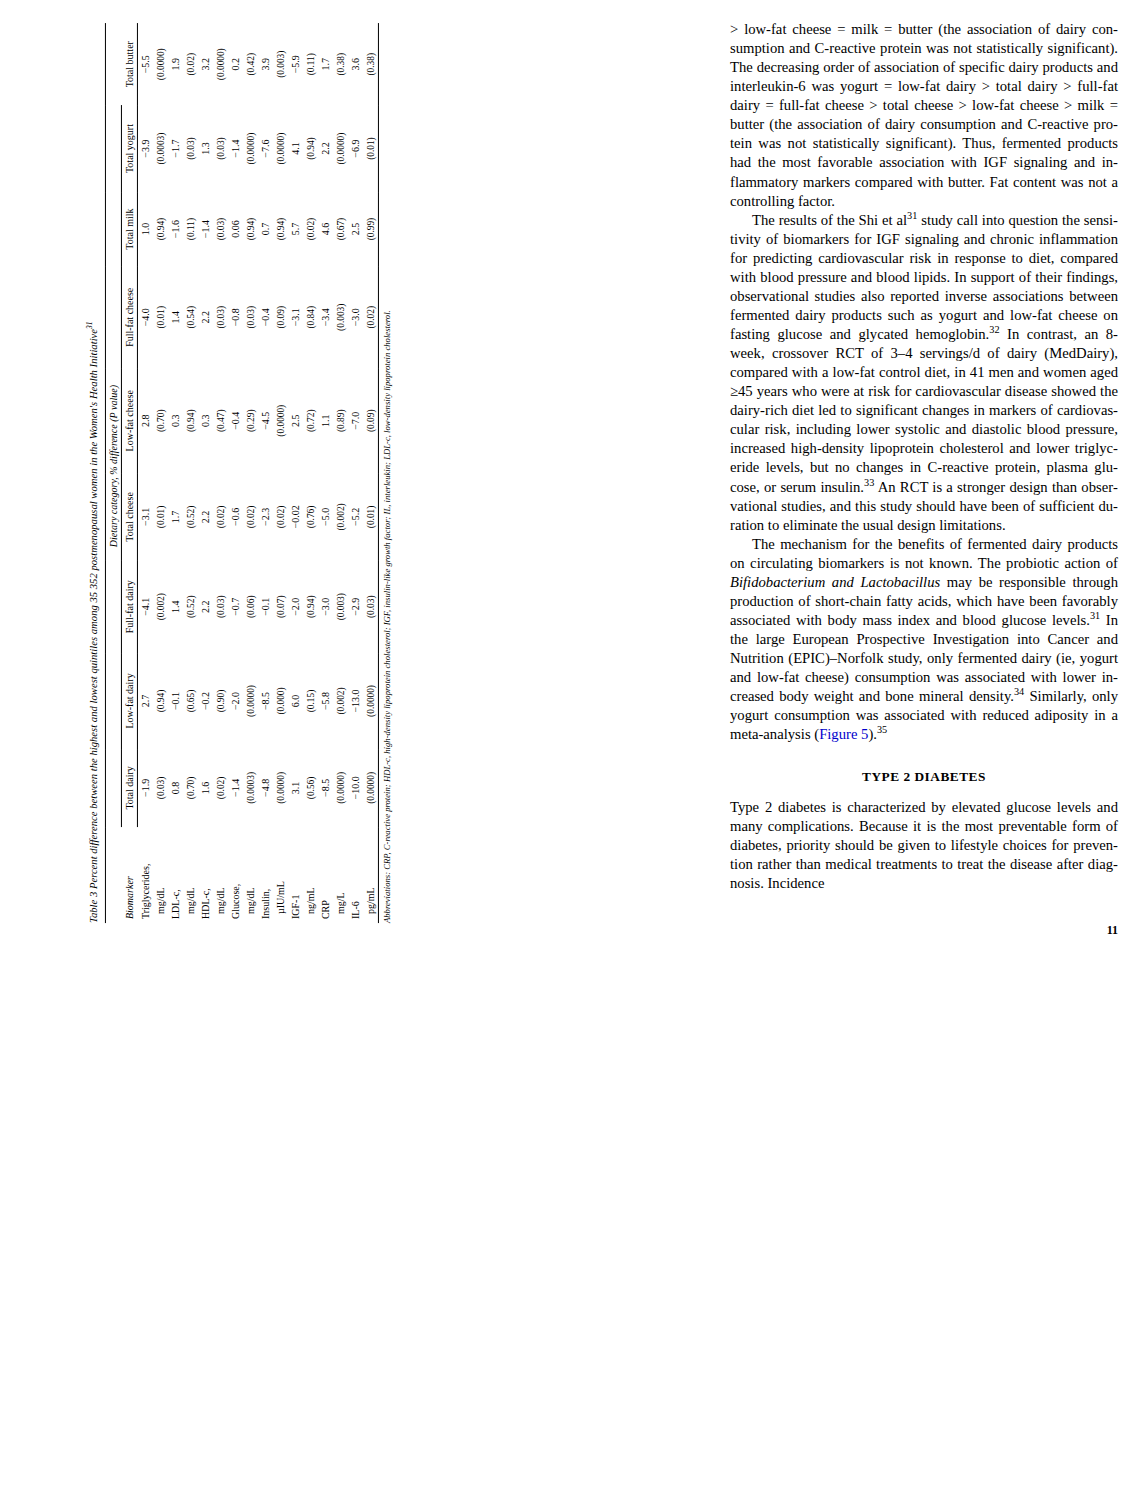Table 3 Percent difference between the highest and lowest quintiles among 35 352 postmenopausal women in the Women's Health Initiative 31
| Biomarker | Dietary category, % difference ( P value) |
| --- | --- |
| Total dairy | Low-fat dairy | Full-fat dairy | Total cheese | Low-fat cheese | Full-fat cheese | Total milk | Total yogurt | Total butter |
| Triglycerides, | −1.9 | 2.7 | −4.1 | −3.1 | 2.8 | −4.0 | 1.0 | −3.9 | −5.5 |
| mg/dL | (0.03) | (0.94) | (0.002) | (0.01) | (0.70) | (0.01) | (0.94) | (0.0003) | (0.0000) |
| LDL-c, | 0.8 | −0.1 | 1.4 | 1.7 | 0.3 | 1.4 | −1.6 | −1.7 | 1.9 |
| mg/dL | (0.70) | (0.65) | (0.52) | (0.52) | (0.94) | (0.54) | (0.11) | (0.03) | (0.02) |
| HDL-c, | 1.6 | −0.2 | 2.2 | 2.2 | 0.3 | 2.2 | −1.4 | 1.3 | 3.2 |
| mg/dL | (0.02) | (0.90) | (0.03) | (0.02) | (0.47) | (0.03) | (0.03) | (0.03) | (0.0000) |
| Glucose, | −1.4 | −2.0 | −0.7 | −0.6 | −0.4 | −0.8 | 0.06 | −1.4 | 0.2 |
| mg/dL | (0.0003) | (0.0000) | (0.06) | (0.02) | (0.29) | (0.03) | (0.94) | (0.0000) | (0.42) |
| Insulin, | −4.8 | −8.5 | −0.1 | −2.3 | −4.5 | −0.4 | 0.7 | −7.6 | 3.9 |
| µIU/mL | (0.0000) | (0.000) | (0.07) | (0.02) | (0.0000) | (0.09) | (0.94) | (0.0000) | (0.003) |
| IGF-1 | 3.1 | 6.0 | −2.0 | −0.02 | 2.5 | −3.1 | 5.7 | 4.1 | −5.9 |
| ng/mL | (0.56) | (0.15) | (0.94) | (0.76) | (0.72) | (0.84) | (0.02) | (0.94) | (0.11) |
| CRP | −8.5 | −5.8 | −3.0 | −5.0 | 1.1 | −3.4 | 4.6 | 2.2 | 1.7 |
| mg/L | (0.0000) | (0.002) | (0.003) | (0.002) | (0.89) | (0.003) | (0.67) | (0.0000) | (0.38) |
| IL-6 | −10.0 | −13.0 | −2.9 | −5.2 | −7.0 | −3.0 | 2.5 | −6.9 | 3.6 |
| pg/mL | (0.0000) | (0.0000) | (0.03) | (0.01) | (0.09) | (0.02) | (0.99) | (0.01) | (0.38) |
Abbreviations: CRP, C-reactive protein; HDL-c, high-density lipoprotein cholesterol; IGF, insulin-like growth factor; IL, interleukin; LDL-c, low-density lipoprotein cholesterol.
> low-fat cheese = milk = butter (the association of dairy consumption and C-reactive protein was not statistically significant). The decreasing order of association of specific dairy products and interleukin-6 was yogurt = low-fat dairy > total dairy > full-fat dairy = full-fat cheese > total cheese > low-fat cheese > milk = butter (the association of dairy consumption and C-reactive protein was not statistically significant). Thus, fermented products had the most favorable association with IGF signaling and inflammatory markers compared with butter. Fat content was not a controlling factor.
The results of the Shi et al31 study call into question the sensitivity of biomarkers for IGF signaling and chronic inflammation for predicting cardiovascular risk in response to diet, compared with blood pressure and blood lipids. In support of their findings, observational studies also reported inverse associations between fermented dairy products such as yogurt and low-fat cheese on fasting glucose and glycated hemoglobin.32 In contrast, an 8-week, crossover RCT of 3–4 servings/d of dairy (MedDairy), compared with a low-fat control diet, in 41 men and women aged ≥45 years who were at risk for cardiovascular disease showed the dairy-rich diet led to significant changes in markers of cardiovascular risk, including lower systolic and diastolic blood pressure, increased high-density lipoprotein cholesterol and lower triglyceride levels, but no changes in C-reactive protein, plasma glucose, or serum insulin.33 An RCT is a stronger design than observational studies, and this study should have been of sufficient duration to eliminate the usual design limitations.
The mechanism for the benefits of fermented dairy products on circulating biomarkers is not known. The probiotic action of Bifidobacterium and Lactobacillus may be responsible through production of short-chain fatty acids, which have been favorably associated with body mass index and blood glucose levels.31 In the large European Prospective Investigation into Cancer and Nutrition (EPIC)–Norfolk study, only fermented dairy (ie, yogurt and low-fat cheese) consumption was associated with lower increased body weight and bone mineral density.34 Similarly, only yogurt consumption was associated with reduced adiposity in a meta-analysis (Figure 5).35
TYPE 2 DIABETES
Type 2 diabetes is characterized by elevated glucose levels and many complications. Because it is the most preventable form of diabetes, priority should be given to lifestyle choices for prevention rather than medical treatments to treat the disease after diagnosis. Incidence
11